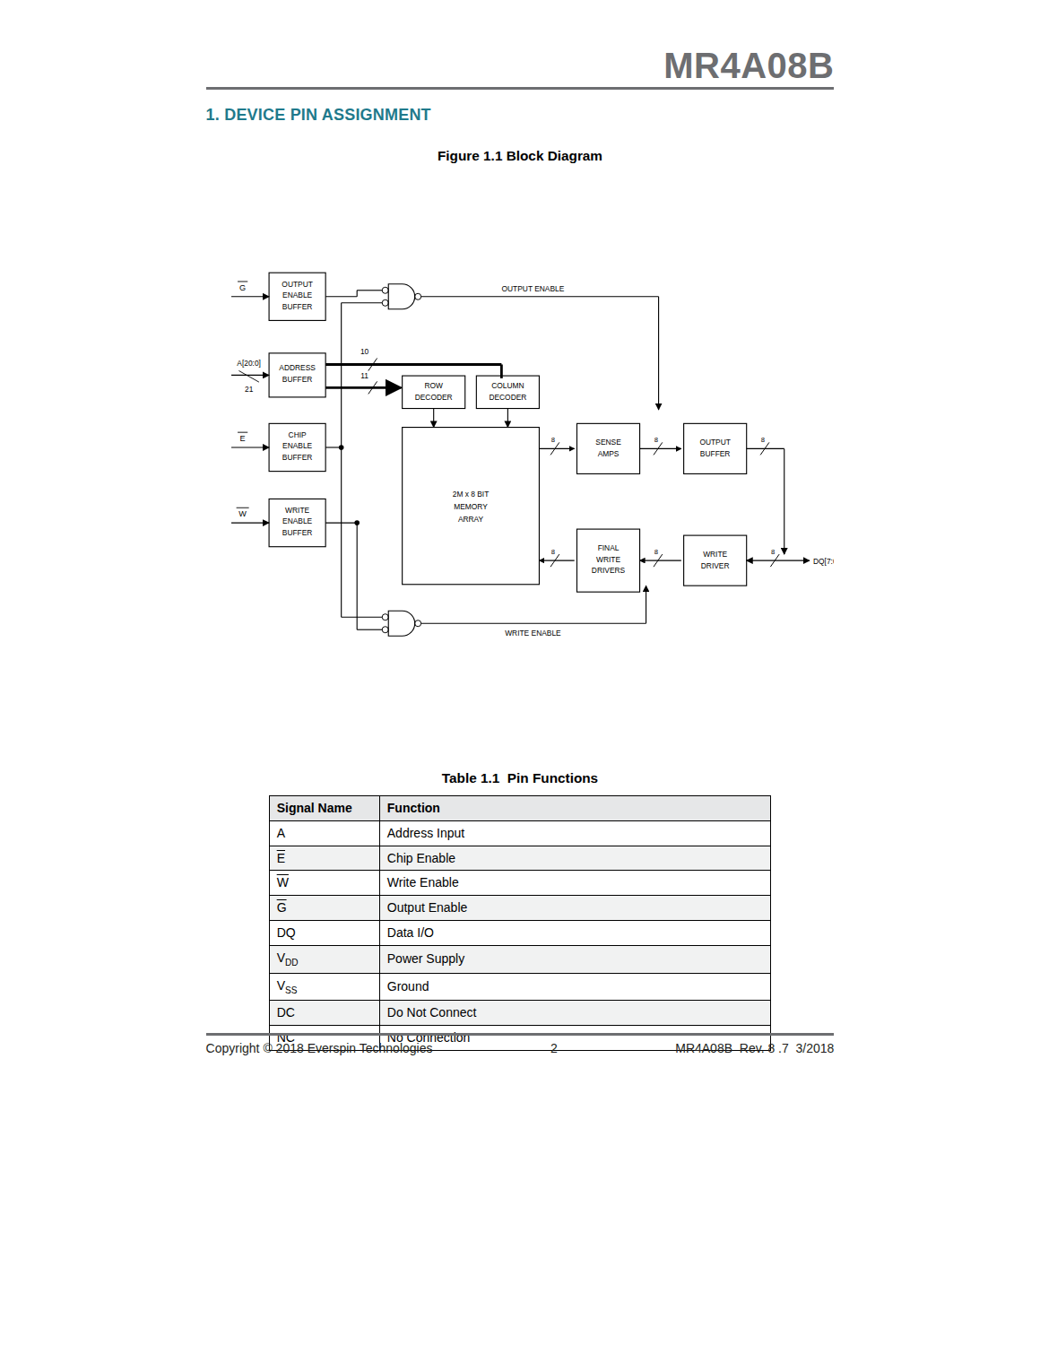MR4A08B
1. DEVICE PIN ASSIGNMENT
Figure 1.1 Block Diagram
G A[20:0] 21 E W OUTPUT ENABLE BUFFER ADDRESS BUFFER CHIP ENABLE BUFFER WRITE ENABLE BUFFER 10 11 ROW DECODER COLUMN DECODER 2M x 8 BIT MEMORY ARRAY SENSE AMPS OUTPUT BUFFER FINAL WRITE DRIVERS WRITE DRIVER 8 8 8 8 8 8 OUTPUT ENABLE WRITE ENABLE DQ[7:0]
Table 1.1 Pin Functions
| Signal Name | Function |
| --- | --- |
| A | Address Input |
| E | Chip Enable |
| W | Write Enable |
| G | Output Enable |
| DQ | Data I/O |
| V DD | Power Supply |
| V SS | Ground |
| DC | Do Not Connect |
| NC | No Connection |
Copyright © 2018 Everspin Technologies
2
MR4A08B Rev. 8 .7 3/2018